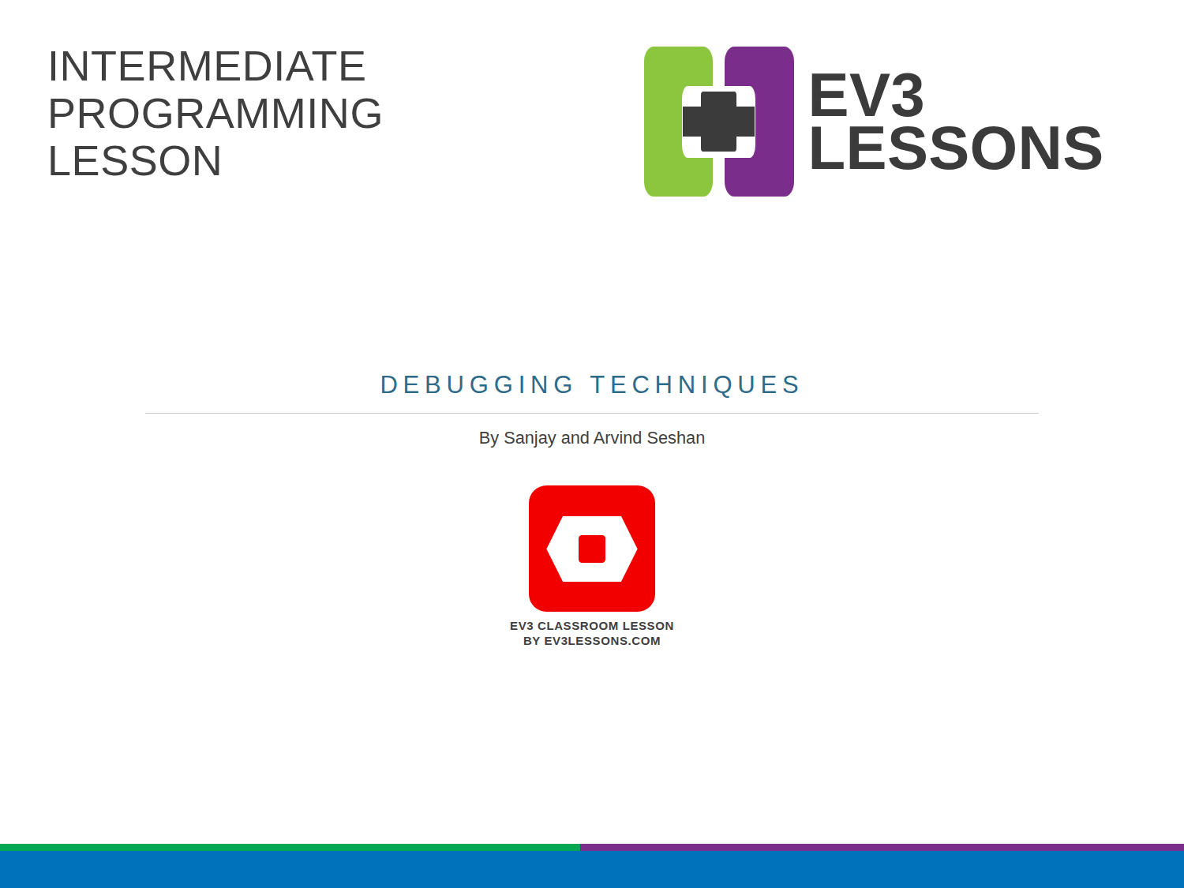Intermediate Programming Lesson
EV3 LESSONS
Debugging Techniques
By Sanjay and Arvind Seshan
EV3 Classroom Lesson
by EV3Lessons.com